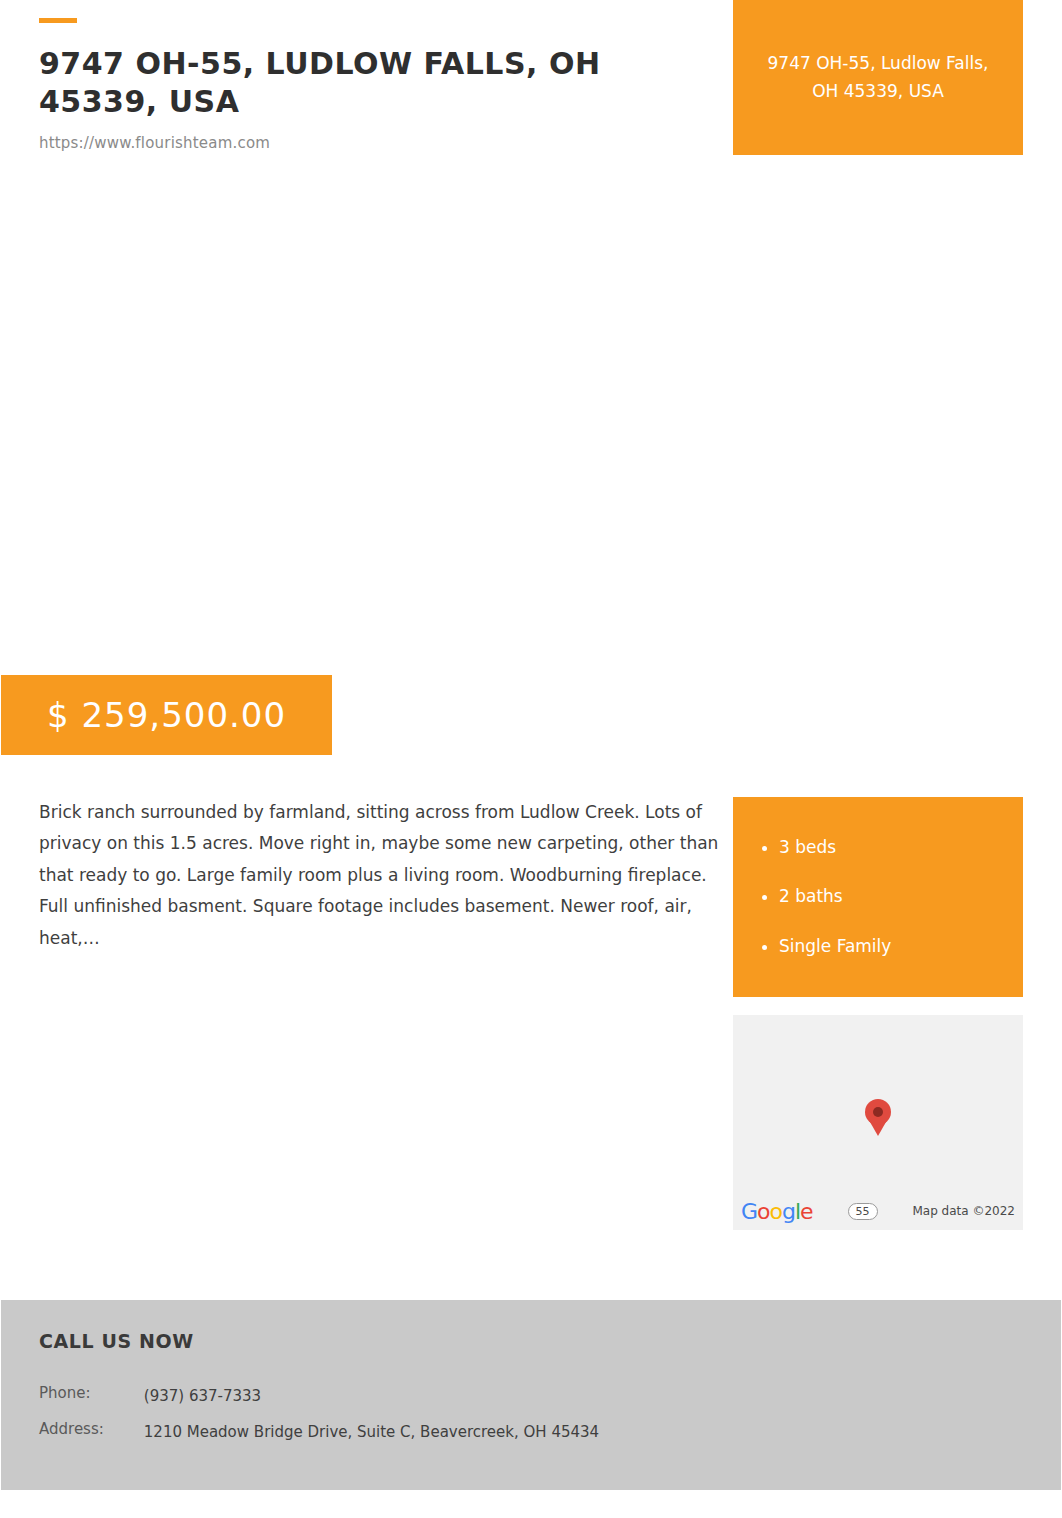9747 OH-55, Ludlow Falls, OH 45339, USA
https://www.flourishteam.com
9747 OH-55, Ludlow Falls, OH 45339, USA
$ 259,500.00
Brick ranch surrounded by farmland, sitting across from Ludlow Creek. Lots of privacy on this 1.5 acres. Move right in, maybe some new carpeting, other than that ready to go. Large family room plus a living room. Woodburning fireplace. Full unfinished basment. Square footage includes basement. Newer roof, air, heat,…
3 beds
2 baths
Single Family
Google
55
Map data ©2022
Call Us Now
| Phone: | (937) 637-7333 |
| Address: | 1210 Meadow Bridge Drive, Suite C, Beavercreek, OH 45434 |